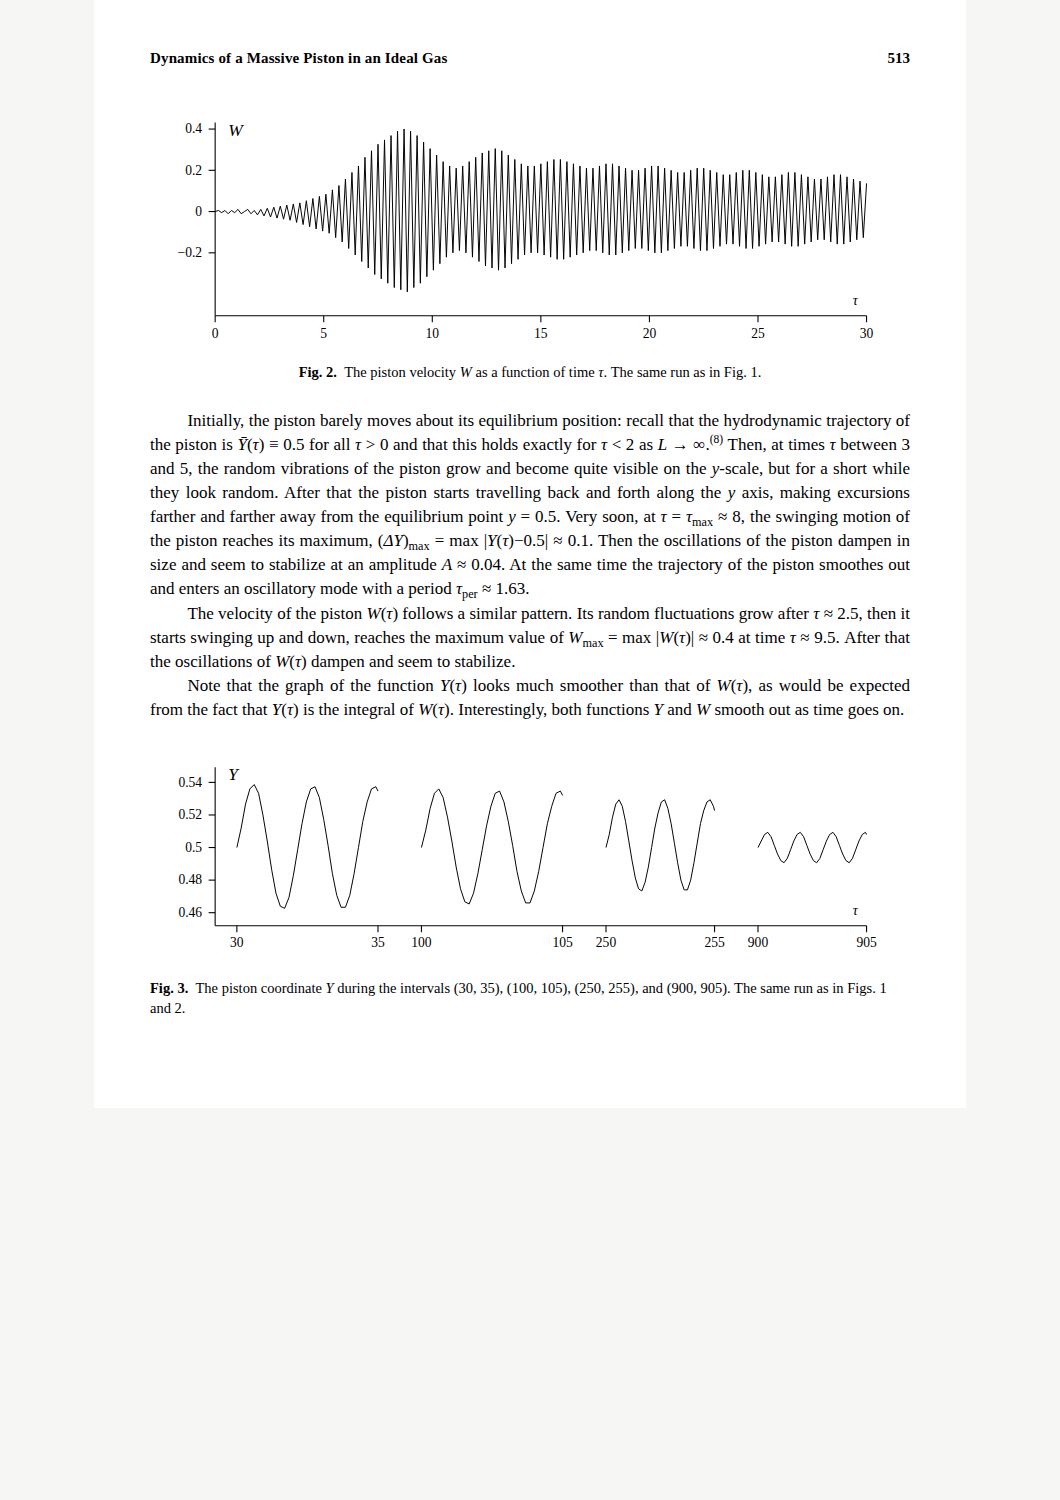Dynamics of a Massive Piston in an Ideal Gas 513
0.4 0.2 0 −0.2 W 0 5 10 15 20 25 30 τ
Fig. 2. The piston velocity W as a function of time τ. The same run as in Fig. 1.
Initially, the piston barely moves about its equilibrium position: recall that the hydrodynamic trajectory of the piston is Ȳ(τ) ≡ 0.5 for all τ > 0 and that this holds exactly for τ < 2 as L → ∞.(8) Then, at times τ between 3 and 5, the random vibrations of the piston grow and become quite visible on the y-scale, but for a short while they look random. After that the piston starts travelling back and forth along the y axis, making excursions farther and farther away from the equilibrium point y = 0.5. Very soon, at τ = τmax ≈ 8, the swinging motion of the piston reaches its maximum, (ΔY)max = max |Y(τ)−0.5| ≈ 0.1. Then the oscillations of the piston dampen in size and seem to stabilize at an amplitude A ≈ 0.04. At the same time the trajectory of the piston smoothes out and enters an oscillatory mode with a period τper ≈ 1.63.
The velocity of the piston W(τ) follows a similar pattern. Its random fluctuations grow after τ ≈ 2.5, then it starts swinging up and down, reaches the maximum value of Wmax = max |W(τ)| ≈ 0.4 at time τ ≈ 9.5. After that the oscillations of W(τ) dampen and seem to stabilize.
Note that the graph of the function Y(τ) looks much smoother than that of W(τ), as would be expected from the fact that Y(τ) is the integral of W(τ). Interestingly, both functions Y and W smooth out as time goes on.
Y 0.54 0.52 0.5 0.48 0.46 30 35 100 105 250 255 900 905 τ
Fig. 3. The piston coordinate Y during the intervals (30, 35), (100, 105), (250, 255), and (900, 905). The same run as in Figs. 1 and 2.